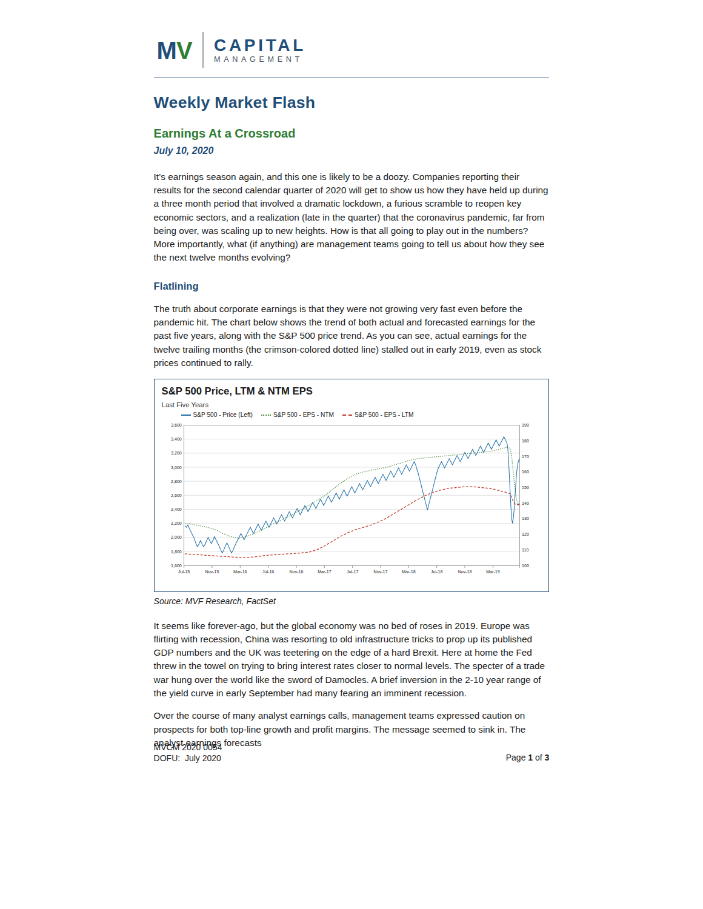MV
CAPITAL MANAGEMENT
Weekly Market Flash
Earnings At a Crossroad
July 10, 2020
It’s earnings season again, and this one is likely to be a doozy. Companies reporting their results for the second calendar quarter of 2020 will get to show us how they have held up during a three month period that involved a dramatic lockdown, a furious scramble to reopen key economic sectors, and a realization (late in the quarter) that the coronavirus pandemic, far from being over, was scaling up to new heights. How is that all going to play out in the numbers? More importantly, what (if anything) are management teams going to tell us about how they see the next twelve months evolving?
Flatlining
The truth about corporate earnings is that they were not growing very fast even before the pandemic hit. The chart below shows the trend of both actual and forecasted earnings for the past five years, along with the S&P 500 price trend. As you can see, actual earnings for the twelve trailing months (the crimson-colored dotted line) stalled out in early 2019, even as stock prices continued to rally.
S&P 500 Price, LTM & NTM EPS
Last Five Years
S&P 500 - Price (Left) S&P 500 - EPS - NTM S&P 500 - EPS - LTM
3,600 3,400 3,200 3,000 2,800 2,600 2,400 2,200 2,000 1,800 1,600 190 180 170 160 150 140 130 120 110 100 Jul-15 Nov-15 Mar-16 Jul-16 Nov-16 Mar-17 Jul-17 Nov-17 Mar-18 Jul-18 Nov-18 Mar-19
Source: MVF Research, FactSet
It seems like forever-ago, but the global economy was no bed of roses in 2019. Europe was flirting with recession, China was resorting to old infrastructure tricks to prop up its published GDP numbers and the UK was teetering on the edge of a hard Brexit. Here at home the Fed threw in the towel on trying to bring interest rates closer to normal levels. The specter of a trade war hung over the world like the sword of Damocles. A brief inversion in the 2-10 year range of the yield curve in early September had many fearing an imminent recession.
Over the course of many analyst earnings calls, management teams expressed caution on prospects for both top-line growth and profit margins. The message seemed to sink in. The analyst earnings forecasts
MVCM 2020 0054
DOFU: July 2020
Page 1 of 3